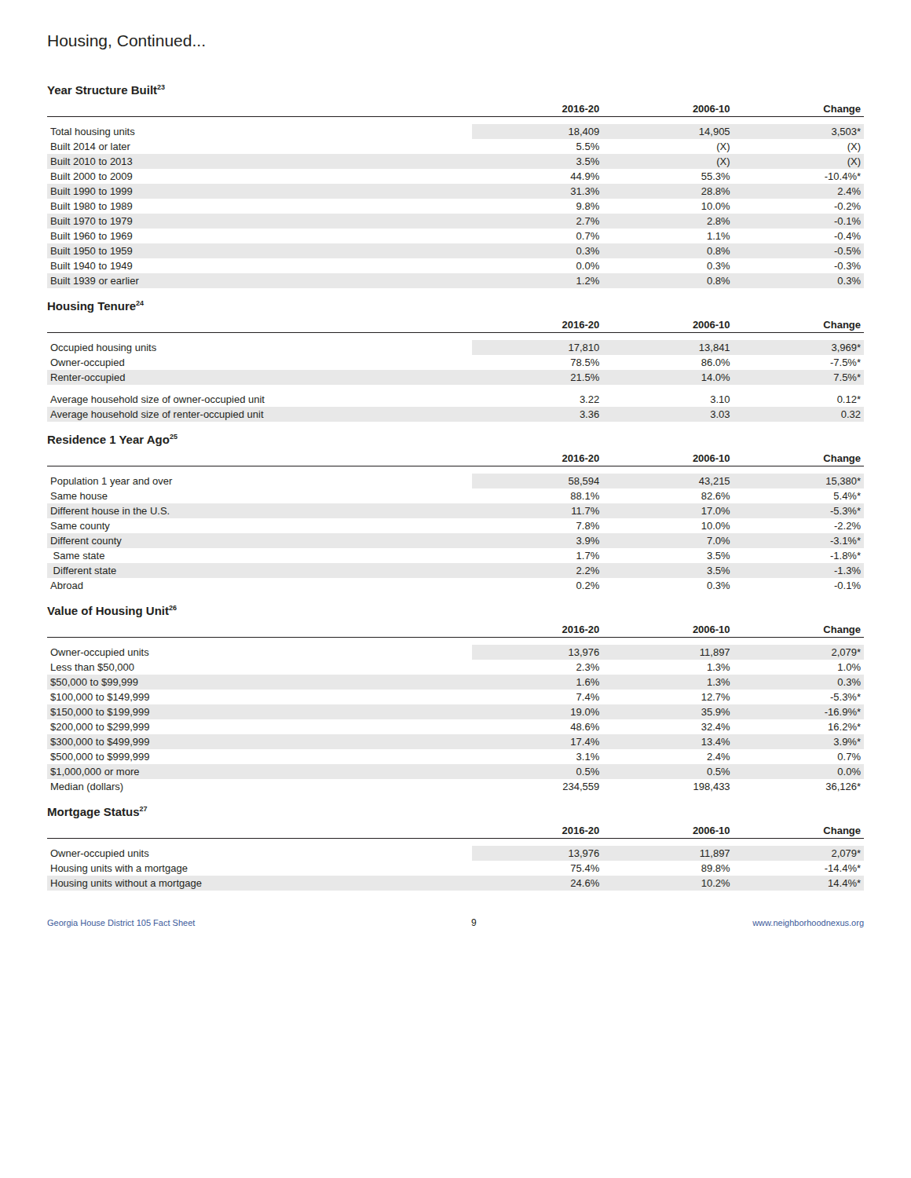Housing, Continued...
Year Structure Built 23
| | 2016-20 | 2006-10 | Change |
| --- | --- | --- | --- |
| Total housing units | 18,409 | 14,905 | 3,503* |
| Built 2014 or later | 5.5% | (X) | (X) |
| Built 2010 to 2013 | 3.5% | (X) | (X) |
| Built 2000 to 2009 | 44.9% | 55.3% | -10.4%* |
| Built 1990 to 1999 | 31.3% | 28.8% | 2.4% |
| Built 1980 to 1989 | 9.8% | 10.0% | -0.2% |
| Built 1970 to 1979 | 2.7% | 2.8% | -0.1% |
| Built 1960 to 1969 | 0.7% | 1.1% | -0.4% |
| Built 1950 to 1959 | 0.3% | 0.8% | -0.5% |
| Built 1940 to 1949 | 0.0% | 0.3% | -0.3% |
| Built 1939 or earlier | 1.2% | 0.8% | 0.3% |
Housing Tenure 24
| | 2016-20 | 2006-10 | Change |
| --- | --- | --- | --- |
| Occupied housing units | 17,810 | 13,841 | 3,969* |
| Owner-occupied | 78.5% | 86.0% | -7.5%* |
| Renter-occupied | 21.5% | 14.0% | 7.5%* |
| Average household size of owner-occupied unit | 3.22 | 3.10 | 0.12* |
| Average household size of renter-occupied unit | 3.36 | 3.03 | 0.32 |
Residence 1 Year Ago 25
| | 2016-20 | 2006-10 | Change |
| --- | --- | --- | --- |
| Population 1 year and over | 58,594 | 43,215 | 15,380* |
| Same house | 88.1% | 82.6% | 5.4%* |
| Different house in the U.S. | 11.7% | 17.0% | -5.3%* |
| Same county | 7.8% | 10.0% | -2.2% |
| Different county | 3.9% | 7.0% | -3.1%* |
| Same state | 1.7% | 3.5% | -1.8%* |
| Different state | 2.2% | 3.5% | -1.3% |
| Abroad | 0.2% | 0.3% | -0.1% |
Value of Housing Unit 26
| | 2016-20 | 2006-10 | Change |
| --- | --- | --- | --- |
| Owner-occupied units | 13,976 | 11,897 | 2,079* |
| Less than $50,000 | 2.3% | 1.3% | 1.0% |
| $50,000 to $99,999 | 1.6% | 1.3% | 0.3% |
| $100,000 to $149,999 | 7.4% | 12.7% | -5.3%* |
| $150,000 to $199,999 | 19.0% | 35.9% | -16.9%* |
| $200,000 to $299,999 | 48.6% | 32.4% | 16.2%* |
| $300,000 to $499,999 | 17.4% | 13.4% | 3.9%* |
| $500,000 to $999,999 | 3.1% | 2.4% | 0.7% |
| $1,000,000 or more | 0.5% | 0.5% | 0.0% |
| Median (dollars) | 234,559 | 198,433 | 36,126* |
Mortgage Status 27
| | 2016-20 | 2006-10 | Change |
| --- | --- | --- | --- |
| Owner-occupied units | 13,976 | 11,897 | 2,079* |
| Housing units with a mortgage | 75.4% | 89.8% | -14.4%* |
| Housing units without a mortgage | 24.6% | 10.2% | 14.4%* |
Georgia House District 105 Fact Sheet 9 www.neighborhoodnexus.org